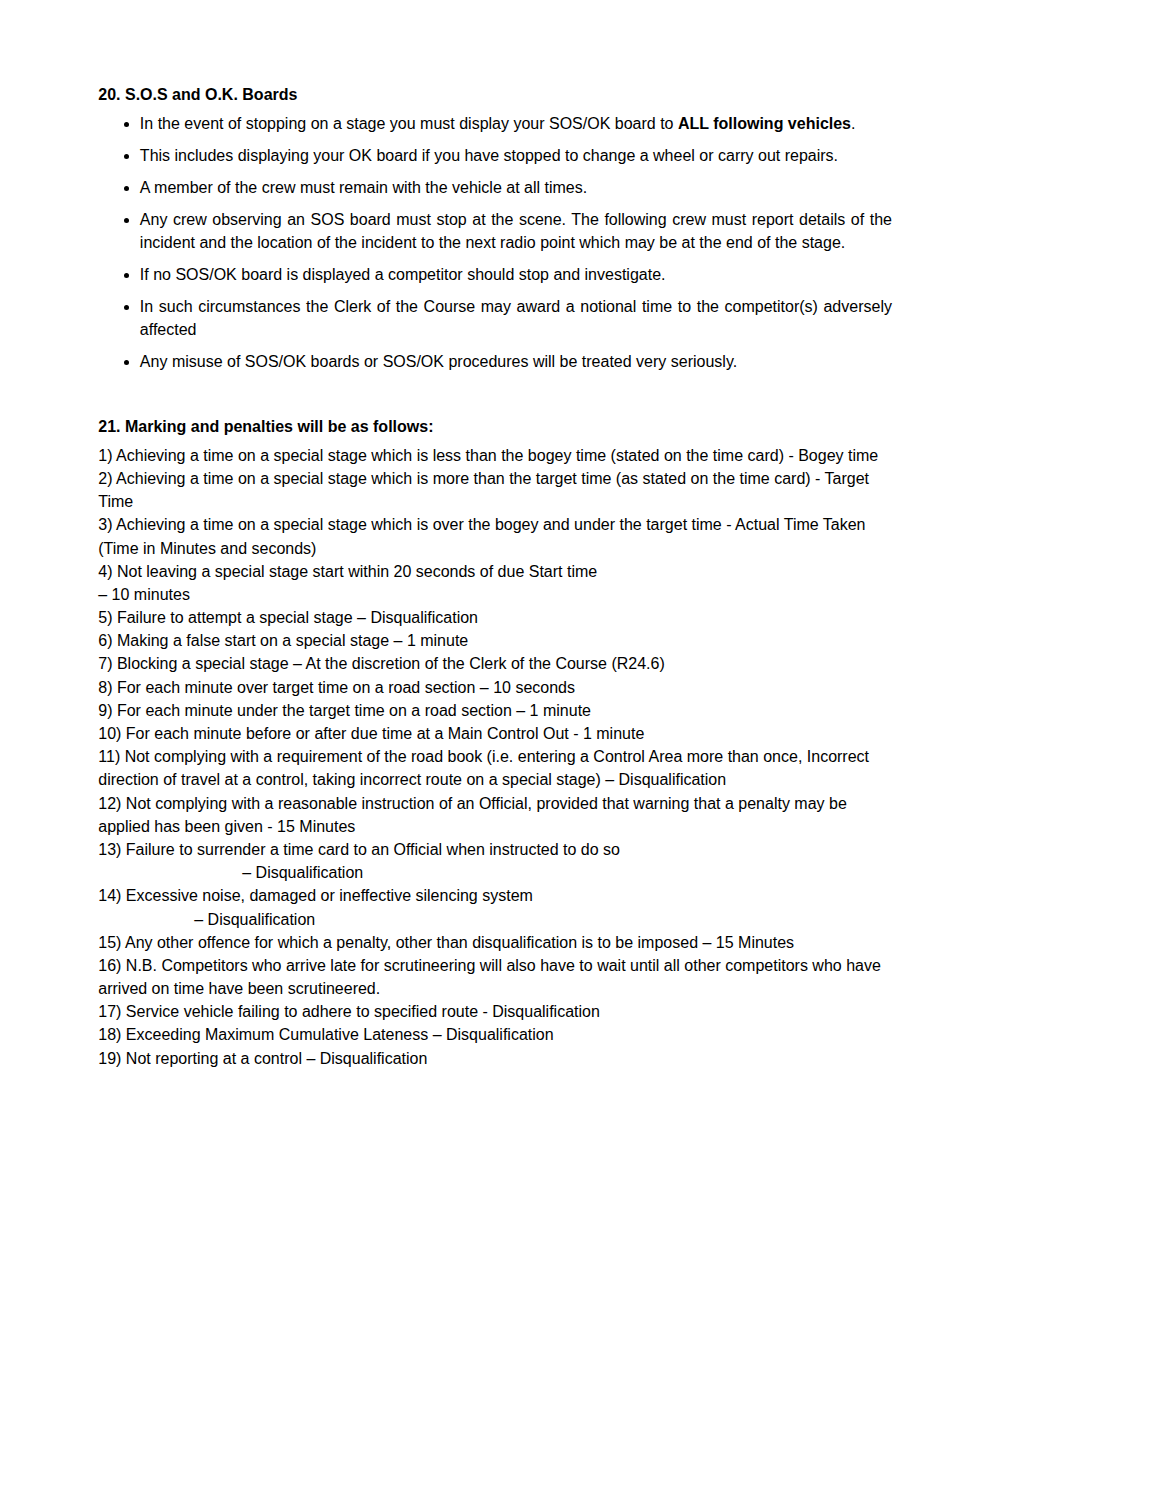20. S.O.S and O.K. Boards
In the event of stopping on a stage you must display your SOS/OK board to ALL following vehicles.
This includes displaying your OK board if you have stopped to change a wheel or carry out repairs.
A member of the crew must remain with the vehicle at all times.
Any crew observing an SOS board must stop at the scene. The following crew must report details of the incident and the location of the incident to the next radio point which may be at the end of the stage.
If no SOS/OK board is displayed a competitor should stop and investigate.
In such circumstances the Clerk of the Course may award a notional time to the competitor(s) adversely affected
Any misuse of SOS/OK boards or SOS/OK procedures will be treated very seriously.
21. Marking and penalties will be as follows:
1) Achieving a time on a special stage which is less than the bogey time (stated on the time card) - Bogey time
2) Achieving a time on a special stage which is more than the target time (as stated on the time card) - Target Time
3) Achieving a time on a special stage which is over the bogey and under the target time - Actual Time Taken (Time in Minutes and seconds)
4) Not leaving a special stage start within 20 seconds of due Start time
– 10 minutes
5) Failure to attempt a special stage – Disqualification
6) Making a false start on a special stage – 1 minute
7) Blocking a special stage – At the discretion of the Clerk of the Course (R24.6)
8) For each minute over target time on a road section – 10 seconds
9) For each minute under the target time on a road section – 1 minute
10) For each minute before or after due time at a Main Control Out - 1 minute
11) Not complying with a requirement of the road book (i.e. entering a Control Area more than once, Incorrect direction of travel at a control, taking incorrect route on a special stage) – Disqualification
12) Not complying with a reasonable instruction of an Official, provided that warning that a penalty may be applied has been given - 15 Minutes
13) Failure to surrender a time card to an Official when instructed to do so
– Disqualification
14) Excessive noise, damaged or ineffective silencing system
– Disqualification
15) Any other offence for which a penalty, other than disqualification is to be imposed – 15 Minutes
16) N.B. Competitors who arrive late for scrutineering will also have to wait until all other competitors who have arrived on time have been scrutineered.
17) Service vehicle failing to adhere to specified route - Disqualification
18) Exceeding Maximum Cumulative Lateness – Disqualification
19) Not reporting at a control – Disqualification